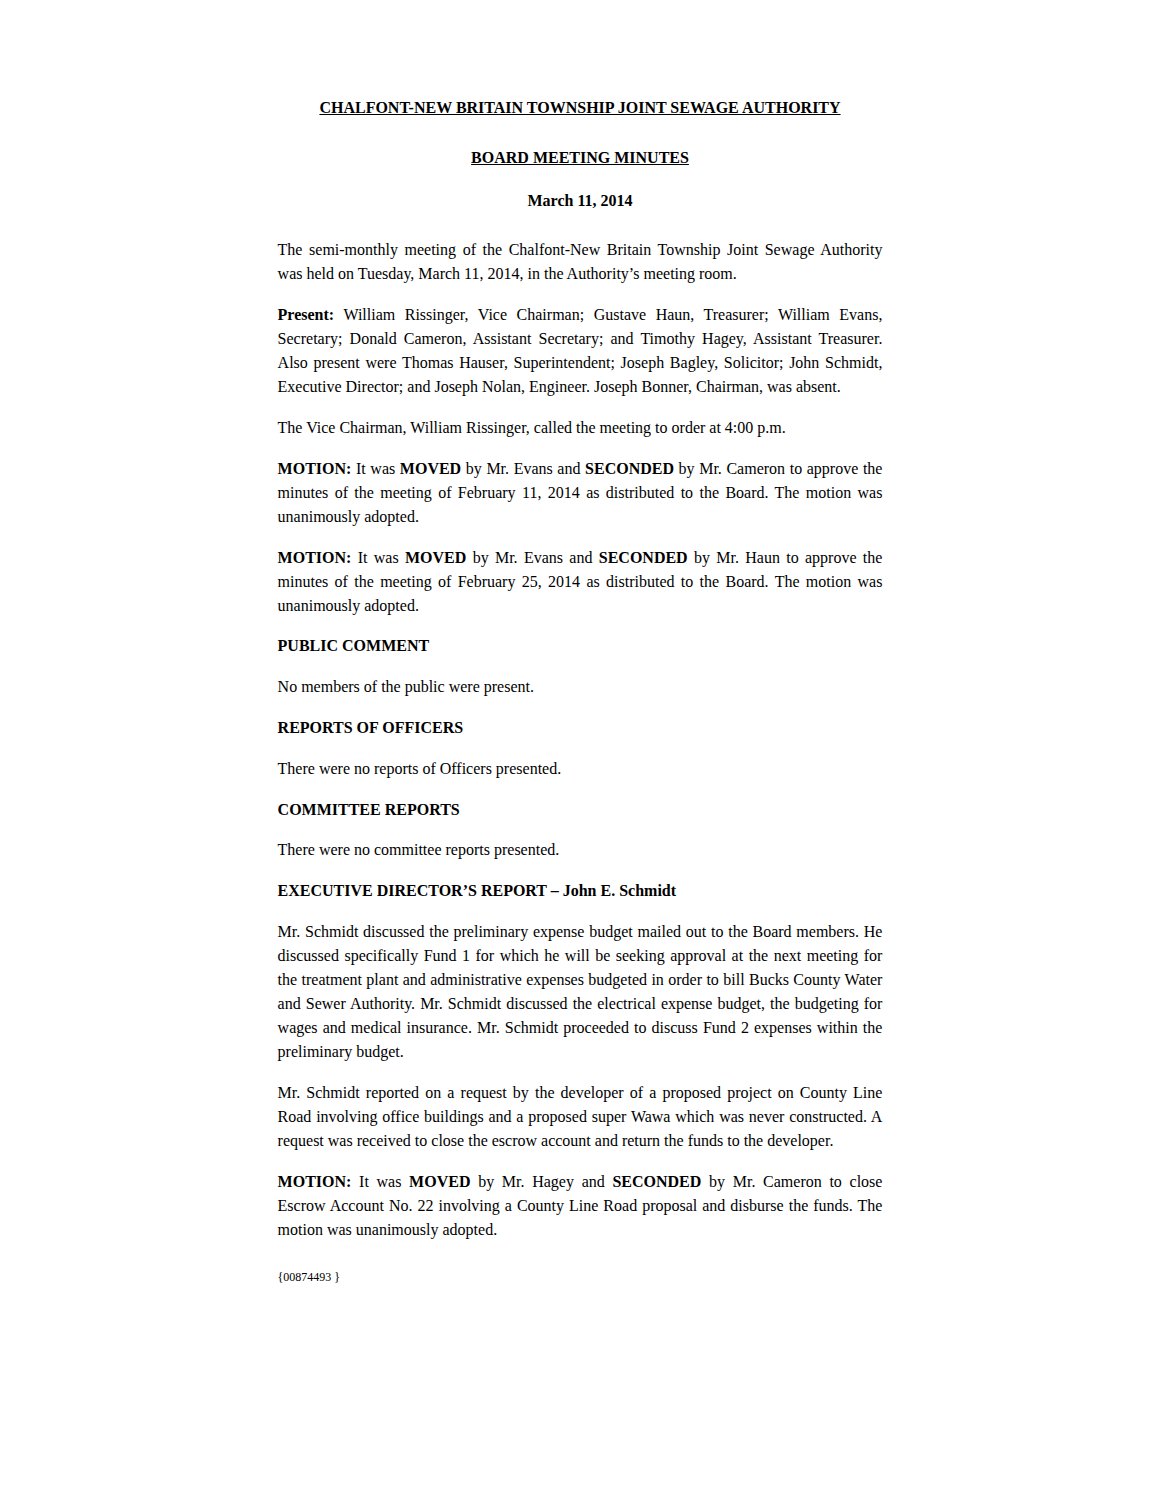CHALFONT-NEW BRITAIN TOWNSHIP JOINT SEWAGE AUTHORITY
BOARD MEETING MINUTES
March 11, 2014
The semi-monthly meeting of the Chalfont-New Britain Township Joint Sewage Authority was held on Tuesday, March 11, 2014, in the Authority’s meeting room.
Present: William Rissinger, Vice Chairman; Gustave Haun, Treasurer; William Evans, Secretary; Donald Cameron, Assistant Secretary; and Timothy Hagey, Assistant Treasurer. Also present were Thomas Hauser, Superintendent; Joseph Bagley, Solicitor; John Schmidt, Executive Director; and Joseph Nolan, Engineer. Joseph Bonner, Chairman, was absent.
The Vice Chairman, William Rissinger, called the meeting to order at 4:00 p.m.
MOTION: It was MOVED by Mr. Evans and SECONDED by Mr. Cameron to approve the minutes of the meeting of February 11, 2014 as distributed to the Board. The motion was unanimously adopted.
MOTION: It was MOVED by Mr. Evans and SECONDED by Mr. Haun to approve the minutes of the meeting of February 25, 2014 as distributed to the Board. The motion was unanimously adopted.
PUBLIC COMMENT
No members of the public were present.
REPORTS OF OFFICERS
There were no reports of Officers presented.
COMMITTEE REPORTS
There were no committee reports presented.
EXECUTIVE DIRECTOR’S REPORT – John E. Schmidt
Mr. Schmidt discussed the preliminary expense budget mailed out to the Board members. He discussed specifically Fund 1 for which he will be seeking approval at the next meeting for the treatment plant and administrative expenses budgeted in order to bill Bucks County Water and Sewer Authority. Mr. Schmidt discussed the electrical expense budget, the budgeting for wages and medical insurance. Mr. Schmidt proceeded to discuss Fund 2 expenses within the preliminary budget.
Mr. Schmidt reported on a request by the developer of a proposed project on County Line Road involving office buildings and a proposed super Wawa which was never constructed. A request was received to close the escrow account and return the funds to the developer.
MOTION: It was MOVED by Mr. Hagey and SECONDED by Mr. Cameron to close Escrow Account No. 22 involving a County Line Road proposal and disburse the funds. The motion was unanimously adopted.
{00874493 }